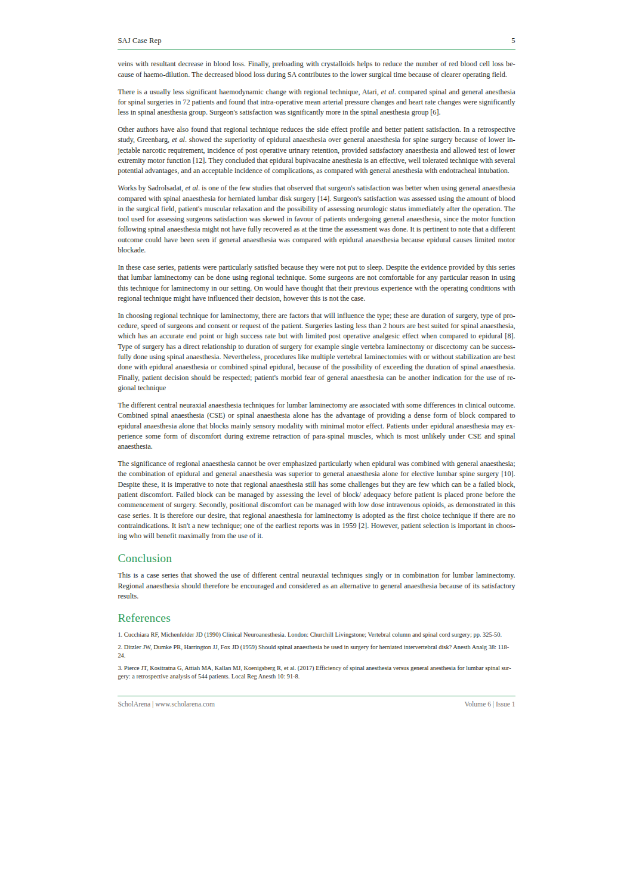SAJ Case Rep
5
veins with resultant decrease in blood loss. Finally, preloading with crystalloids helps to reduce the number of red blood cell loss because of haemo-dilution. The decreased blood loss during SA contributes to the lower surgical time because of clearer operating field.
There is a usually less significant haemodynamic change with regional technique, Atari, et al. compared spinal and general anesthesia for spinal surgeries in 72 patients and found that intra-operative mean arterial pressure changes and heart rate changes were significantly less in spinal anesthesia group. Surgeon's satisfaction was significantly more in the spinal anesthesia group [6].
Other authors have also found that regional technique reduces the side effect profile and better patient satisfaction. In a retrospective study, Greenbarg, et al. showed the superiority of epidural anaesthesia over general anaesthesia for spine surgery because of lower injectable narcotic requirement, incidence of post operative urinary retention, provided satisfactory anaesthesia and allowed test of lower extremity motor function [12]. They concluded that epidural bupivacaine anesthesia is an effective, well tolerated technique with several potential advantages, and an acceptable incidence of complications, as compared with general anesthesia with endotracheal intubation.
Works by Sadrolsadat, et al. is one of the few studies that observed that surgeon's satisfaction was better when using general anaesthesia compared with spinal anaesthesia for herniated lumbar disk surgery [14]. Surgeon's satisfaction was assessed using the amount of blood in the surgical field, patient's muscular relaxation and the possibility of assessing neurologic status immediately after the operation. The tool used for assessing surgeons satisfaction was skewed in favour of patients undergoing general anaesthesia, since the motor function following spinal anaesthesia might not have fully recovered as at the time the assessment was done. It is pertinent to note that a different outcome could have been seen if general anaesthesia was compared with epidural anaesthesia because epidural causes limited motor blockade.
In these case series, patients were particularly satisfied because they were not put to sleep. Despite the evidence provided by this series that lumbar laminectomy can be done using regional technique. Some surgeons are not comfortable for any particular reason in using this technique for laminectomy in our setting. On would have thought that their previous experience with the operating conditions with regional technique might have influenced their decision, however this is not the case.
In choosing regional technique for laminectomy, there are factors that will influence the type; these are duration of surgery, type of procedure, speed of surgeons and consent or request of the patient. Surgeries lasting less than 2 hours are best suited for spinal anaesthesia, which has an accurate end point or high success rate but with limited post operative analgesic effect when compared to epidural [8]. Type of surgery has a direct relationship to duration of surgery for example single vertebra laminectomy or discectomy can be successfully done using spinal anaesthesia. Nevertheless, procedures like multiple vertebral laminectomies with or without stabilization are best done with epidural anaesthesia or combined spinal epidural, because of the possibility of exceeding the duration of spinal anaesthesia. Finally, patient decision should be respected; patient's morbid fear of general anaesthesia can be another indication for the use of regional technique
The different central neuraxial anaesthesia techniques for lumbar laminectomy are associated with some differences in clinical outcome. Combined spinal anaesthesia (CSE) or spinal anaesthesia alone has the advantage of providing a dense form of block compared to epidural anaesthesia alone that blocks mainly sensory modality with minimal motor effect. Patients under epidural anaesthesia may experience some form of discomfort during extreme retraction of para-spinal muscles, which is most unlikely under CSE and spinal anaesthesia.
The significance of regional anaesthesia cannot be over emphasized particularly when epidural was combined with general anaesthesia; the combination of epidural and general anaesthesia was superior to general anaesthesia alone for elective lumbar spine surgery [10]. Despite these, it is imperative to note that regional anaesthesia still has some challenges but they are few which can be a failed block, patient discomfort. Failed block can be managed by assessing the level of block/ adequacy before patient is placed prone before the commencement of surgery. Secondly, positional discomfort can be managed with low dose intravenous opioids, as demonstrated in this case series. It is therefore our desire, that regional anaesthesia for laminectomy is adopted as the first choice technique if there are no contraindications. It isn't a new technique; one of the earliest reports was in 1959 [2]. However, patient selection is important in choosing who will benefit maximally from the use of it.
Conclusion
This is a case series that showed the use of different central neuraxial techniques singly or in combination for lumbar laminectomy. Regional anaesthesia should therefore be encouraged and considered as an alternative to general anaesthesia because of its satisfactory results.
References
1. Cucchiara RF, Michenfelder JD (1990) Clinical Neuroanesthesia. London: Churchill Livingstone; Vertebral column and spinal cord surgery; pp. 325-50.
2. Ditzler JW, Dumke PR, Harrington JJ, Fox JD (1959) Should spinal anaesthesia be used in surgery for herniated intervertebral disk? Anesth Analg 38: 118-24.
3. Pierce JT, Kositratna G, Attiah MA, Kallan MJ, Koenigsberg R, et al. (2017) Efficiency of spinal anesthesia versus general anesthesia for lumbar spinal surgery: a retrospective analysis of 544 patients. Local Reg Anesth 10: 91-8.
ScholArena | www.scholarena.com
Volume 6 | Issue 1